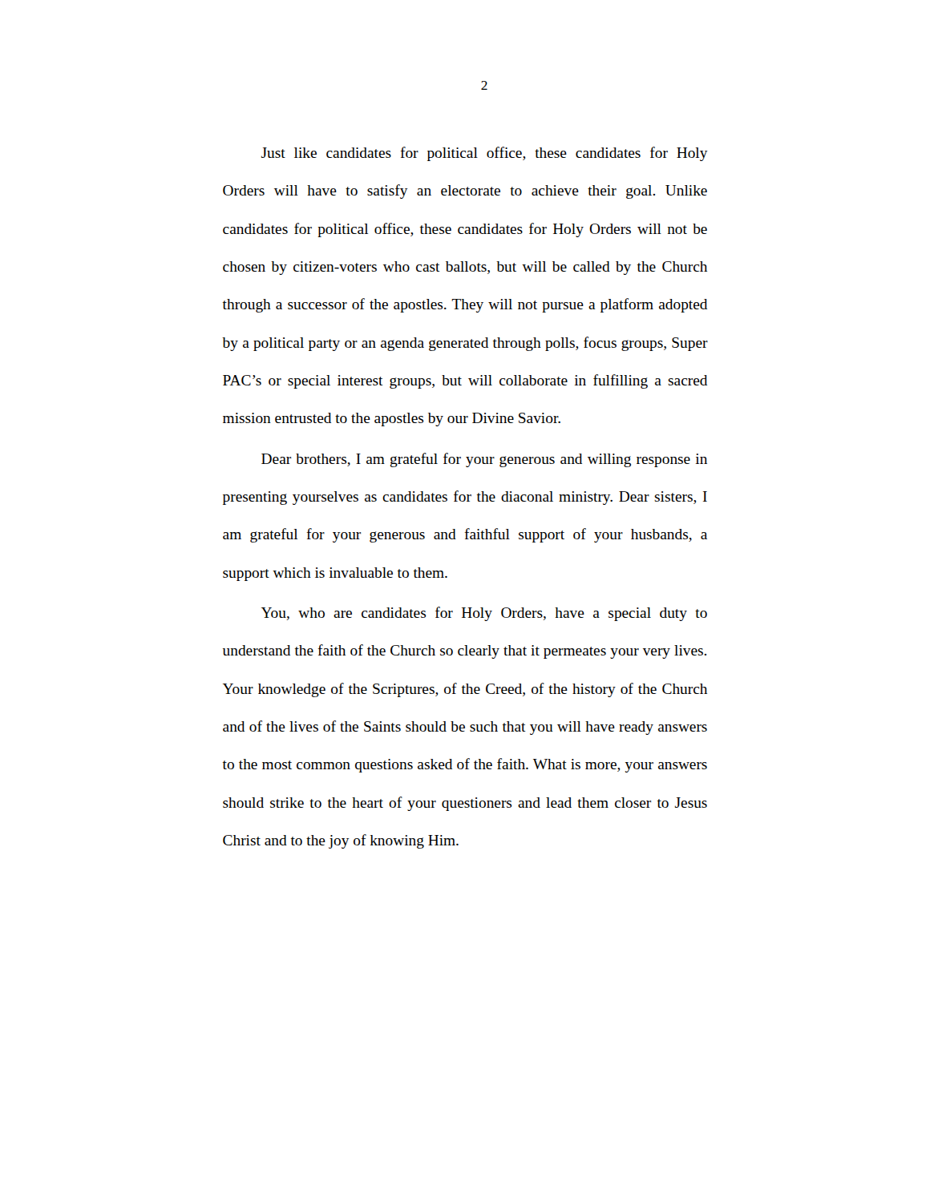2
Just like candidates for political office, these candidates for Holy Orders will have to satisfy an electorate to achieve their goal. Unlike candidates for political office, these candidates for Holy Orders will not be chosen by citizen-voters who cast ballots, but will be called by the Church through a successor of the apostles. They will not pursue a platform adopted by a political party or an agenda generated through polls, focus groups, Super PAC’s or special interest groups, but will collaborate in fulfilling a sacred mission entrusted to the apostles by our Divine Savior.
Dear brothers, I am grateful for your generous and willing response in presenting yourselves as candidates for the diaconal ministry. Dear sisters, I am grateful for your generous and faithful support of your husbands, a support which is invaluable to them.
You, who are candidates for Holy Orders, have a special duty to understand the faith of the Church so clearly that it permeates your very lives. Your knowledge of the Scriptures, of the Creed, of the history of the Church and of the lives of the Saints should be such that you will have ready answers to the most common questions asked of the faith. What is more, your answers should strike to the heart of your questioners and lead them closer to Jesus Christ and to the joy of knowing Him.